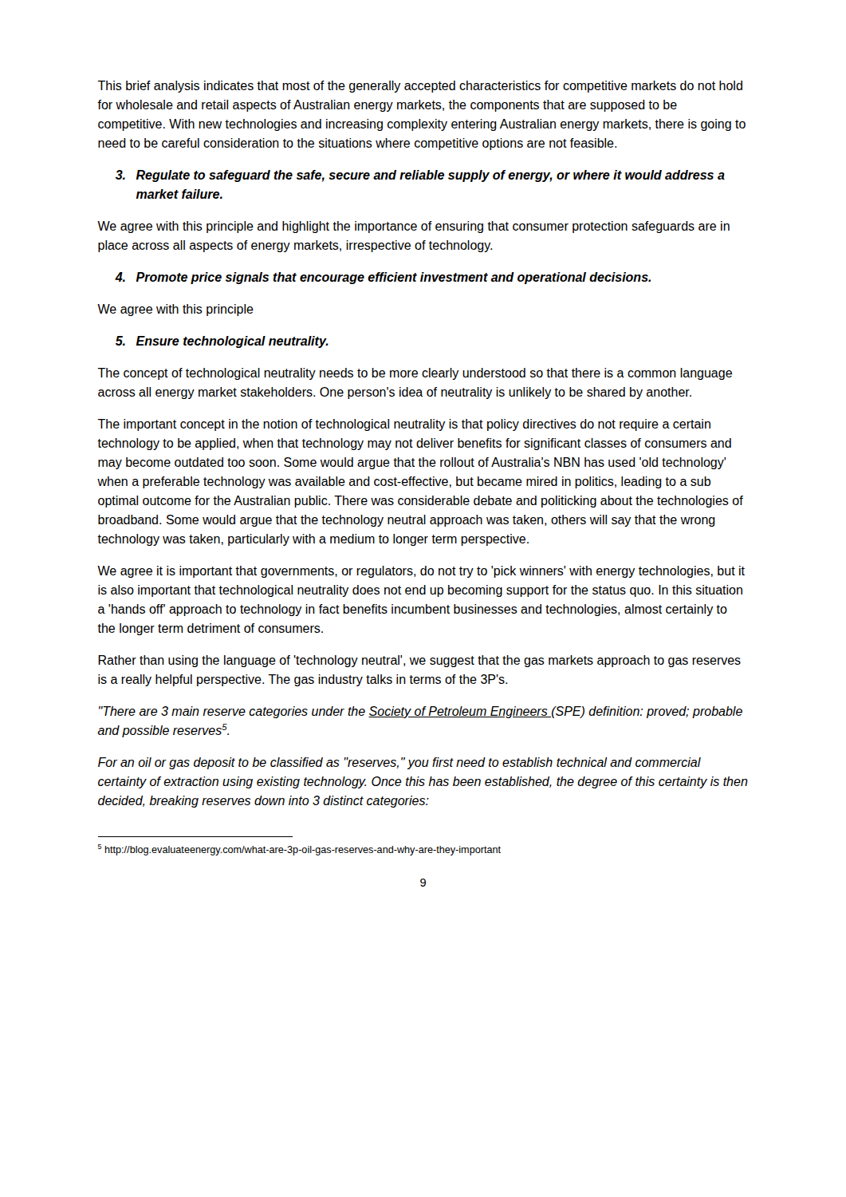This brief analysis indicates that most of the generally accepted characteristics for competitive markets do not hold for wholesale and retail aspects of Australian energy markets, the components that are supposed to be competitive. With new technologies and increasing complexity entering Australian energy markets, there is going to need to be careful consideration to the situations where competitive options are not feasible.
Regulate to safeguard the safe, secure and reliable supply of energy, or where it would address a market failure.
We agree with this principle and highlight the importance of ensuring that consumer protection safeguards are in place across all aspects of energy markets, irrespective of technology.
Promote price signals that encourage efficient investment and operational decisions.
We agree with this principle
Ensure technological neutrality.
The concept of technological neutrality needs to be more clearly understood so that there is a common language across all energy market stakeholders. One person's idea of neutrality is unlikely to be shared by another.
The important concept in the notion of technological neutrality is that policy directives do not require a certain technology to be applied, when that technology may not deliver benefits for significant classes of consumers and may become outdated too soon. Some would argue that the rollout of Australia's NBN has used 'old technology' when a preferable technology was available and cost-effective, but became mired in politics, leading to a sub optimal outcome for the Australian public. There was considerable debate and politicking about the technologies of broadband. Some would argue that the technology neutral approach was taken, others will say that the wrong technology was taken, particularly with a medium to longer term perspective.
We agree it is important that governments, or regulators, do not try to 'pick winners' with energy technologies, but it is also important that technological neutrality does not end up becoming support for the status quo. In this situation a 'hands off' approach to technology in fact benefits incumbent businesses and technologies, almost certainly to the longer term detriment of consumers.
Rather than using the language of 'technology neutral', we suggest that the gas markets approach to gas reserves is a really helpful perspective. The gas industry talks in terms of the 3P's.
"There are 3 main reserve categories under the Society of Petroleum Engineers (SPE) definition: proved; probable and possible reserves5.
For an oil or gas deposit to be classified as "reserves," you first need to establish technical and commercial certainty of extraction using existing technology. Once this has been established, the degree of this certainty is then decided, breaking reserves down into 3 distinct categories:
5 http://blog.evaluateenergy.com/what-are-3p-oil-gas-reserves-and-why-are-they-important
9